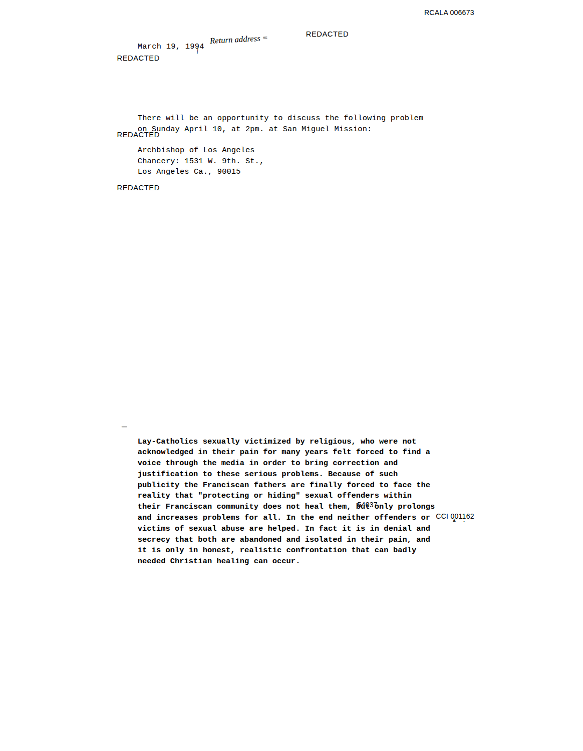RCALA 006673
REDACTED
Return address =
March 19, 1994
∕
REDACTED
There will be an opportunity to discuss the following problem on Sunday April 10, at 2pm. at San Miguel Mission:
REDACTED
Archbishop of Los Angeles
Chancery: 1531 W. 9th. St.,
Los Angeles Ca., 90015
REDACTED
—
Lay-Catholics sexually victimized by religious, who were not acknowledged in their pain for many years felt forced to find a voice through the media in order to bring correction and justification to these serious problems. Because of such publicity the Franciscan fathers are finally forced to face the reality that "protecting or hiding" sexual offenders within their Franciscan community does not heal them, but only prolongs and increases problems for all. In the end neither offenders or victims of sexual abuse are helped. In fact it is in denial and secrecy that both are abandoned and isolated in their pain, and it is only in honest, realistic confrontation that can badly needed Christian healing can occur.
54037
▴ ․
CCI 001162